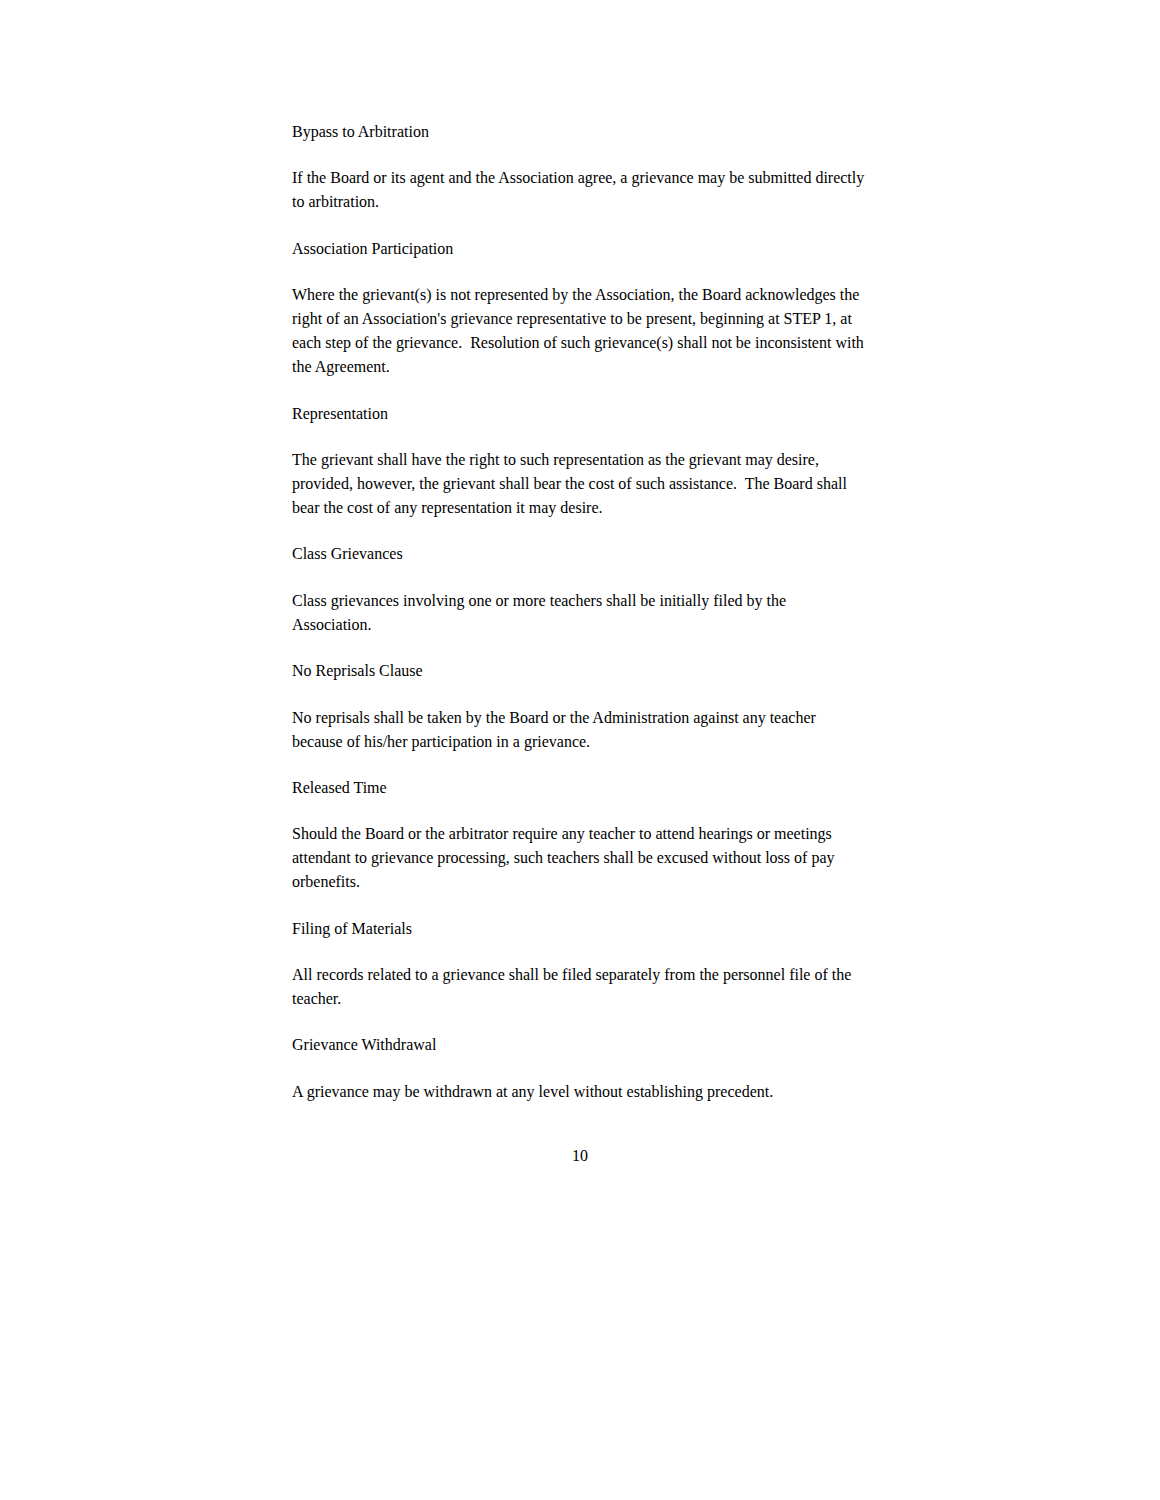Bypass to Arbitration
If the Board or its agent and the Association agree, a grievance may be submitted directly to arbitration.
Association Participation
Where the grievant(s) is not represented by the Association, the Board acknowledges the right of an Association's grievance representative to be present, beginning at STEP 1, at each step of the grievance. Resolution of such grievance(s) shall not be inconsistent with the Agreement.
Representation
The grievant shall have the right to such representation as the grievant may desire, provided, however, the grievant shall bear the cost of such assistance. The Board shall bear the cost of any representation it may desire.
Class Grievances
Class grievances involving one or more teachers shall be initially filed by the Association.
No Reprisals Clause
No reprisals shall be taken by the Board or the Administration against any teacher because of his/her participation in a grievance.
Released Time
Should the Board or the arbitrator require any teacher to attend hearings or meetings attendant to grievance processing, such teachers shall be excused without loss of pay orbenefits.
Filing of Materials
All records related to a grievance shall be filed separately from the personnel file of the teacher.
Grievance Withdrawal
A grievance may be withdrawn at any level without establishing precedent.
10